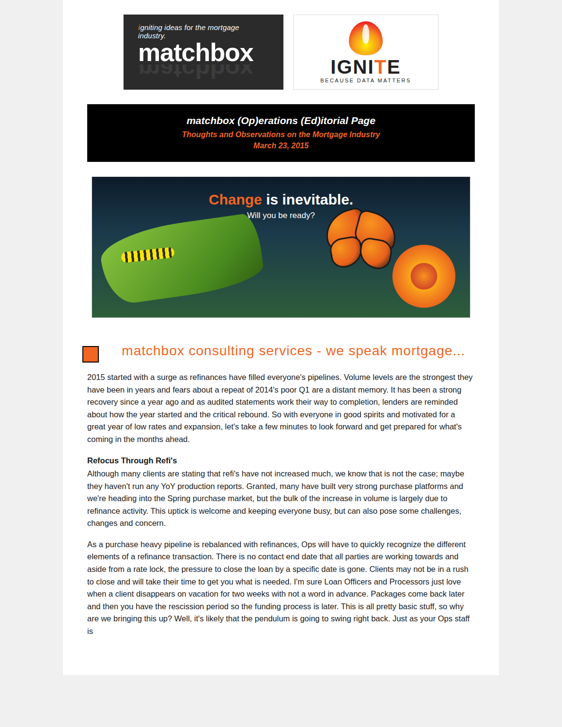igniting ideas for the mortgage industry.
matchbox
matchbox
IGNITE
BECAUSE DATA MATTERS
matchbox (Op)erations (Ed)itorial Page
Thoughts and Observations on the Mortgage Industry
March 23, 2015
Change is inevitable.
Will you be ready?
matchbox consulting services - we speak mortgage...
2015 started with a surge as refinances have filled everyone's pipelines. Volume levels are the strongest they have been in years and fears about a repeat of 2014's poor Q1 are a distant memory. It has been a strong recovery since a year ago and as audited statements work their way to completion, lenders are reminded about how the year started and the critical rebound. So with everyone in good spirits and motivated for a great year of low rates and expansion, let's take a few minutes to look forward and get prepared for what's coming in the months ahead.
Refocus Through Refi's
Although many clients are stating that refi's have not increased much, we know that is not the case; maybe they haven't run any YoY production reports. Granted, many have built very strong purchase platforms and we're heading into the Spring purchase market, but the bulk of the increase in volume is largely due to refinance activity. This uptick is welcome and keeping everyone busy, but can also pose some challenges, changes and concern.
As a purchase heavy pipeline is rebalanced with refinances, Ops will have to quickly recognize the different elements of a refinance transaction. There is no contact end date that all parties are working towards and aside from a rate lock, the pressure to close the loan by a specific date is gone. Clients may not be in a rush to close and will take their time to get you what is needed. I'm sure Loan Officers and Processors just love when a client disappears on vacation for two weeks with not a word in advance. Packages come back later and then you have the rescission period so the funding process is later. This is all pretty basic stuff, so why are we bringing this up? Well, it's likely that the pendulum is going to swing right back. Just as your Ops staff is